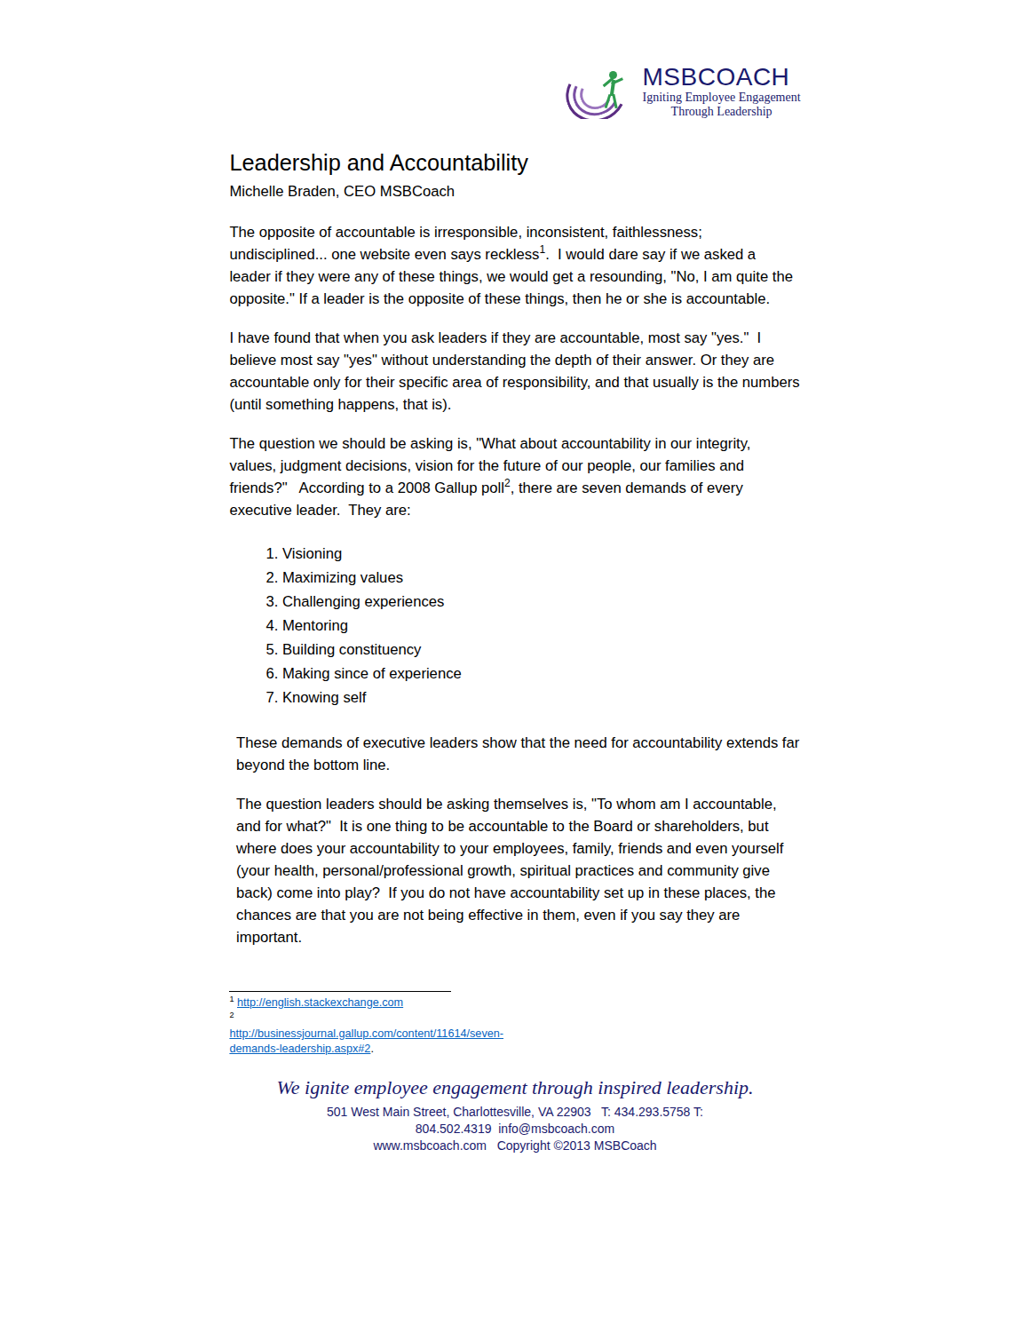MSBCOACH
Igniting Employee Engagement
Through Leadership
Leadership and Accountability
Michelle Braden, CEO MSBCoach
The opposite of accountable is irresponsible, inconsistent, faithlessness; undisciplined... one website even says reckless1. I would dare say if we asked a leader if they were any of these things, we would get a resounding, "No, I am quite the opposite." If a leader is the opposite of these things, then he or she is accountable.
I have found that when you ask leaders if they are accountable, most say "yes." I believe most say "yes" without understanding the depth of their answer. Or they are accountable only for their specific area of responsibility, and that usually is the numbers (until something happens, that is).
The question we should be asking is, "What about accountability in our integrity, values, judgment decisions, vision for the future of our people, our families and friends?" According to a 2008 Gallup poll2, there are seven demands of every executive leader. They are:
Visioning
Maximizing values
Challenging experiences
Mentoring
Building constituency
Making since of experience
Knowing self
These demands of executive leaders show that the need for accountability extends far beyond the bottom line.
The question leaders should be asking themselves is, "To whom am I accountable, and for what?" It is one thing to be accountable to the Board or shareholders, but where does your accountability to your employees, family, friends and even yourself (your health, personal/professional growth, spiritual practices and community give back) come into play? If you do not have accountability set up in these places, the chances are that you are not being effective in them, even if you say they are important.
1 http://english.stackexchange.com
2 http://businessjournal.gallup.com/content/11614/seven-demands-leadership.aspx#2.
We ignite employee engagement through inspired leadership.
501 West Main Street, Charlottesville, VA 22903 T: 434.293.5758 T: 804.502.4319 info@msbcoach.com
www.msbcoach.com Copyright ©2013 MSBCoach